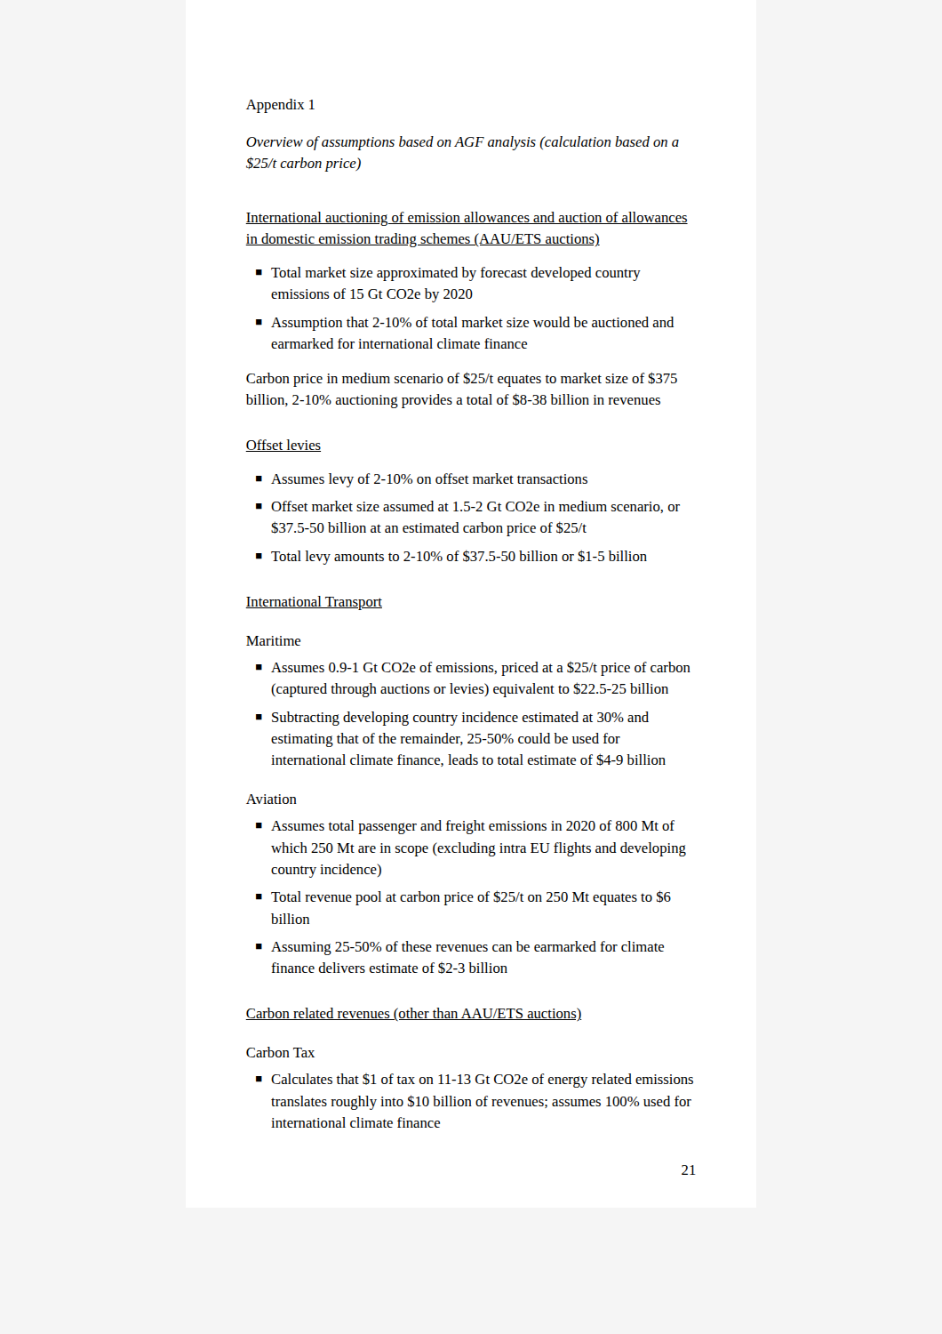Appendix 1
Overview of assumptions based on AGF analysis (calculation based on a $25/t carbon price)
International auctioning of emission allowances and auction of allowances in domestic emission trading schemes (AAU/ETS auctions)
Total market size approximated by forecast developed country emissions of 15 Gt CO2e by 2020
Assumption that 2-10% of total market size would be auctioned and earmarked for international climate finance
Carbon price in medium scenario of $25/t equates to market size of $375 billion, 2-10% auctioning provides a total of $8-38 billion in revenues
Offset levies
Assumes levy of 2-10% on offset market transactions
Offset market size assumed at 1.5-2 Gt CO2e in medium scenario, or $37.5-50 billion at an estimated carbon price of $25/t
Total levy amounts to 2-10% of $37.5-50 billion or $1-5 billion
International Transport
Maritime
Assumes 0.9-1 Gt CO2e of emissions, priced at a $25/t price of carbon (captured through auctions or levies) equivalent to $22.5-25 billion
Subtracting developing country incidence estimated at 30% and estimating that of the remainder, 25-50% could be used for international climate finance, leads to total estimate of $4-9 billion
Aviation
Assumes total passenger and freight emissions in 2020 of 800 Mt of which 250 Mt are in scope (excluding intra EU flights and developing country incidence)
Total revenue pool at carbon price of $25/t on 250 Mt equates to $6 billion
Assuming 25-50% of these revenues can be earmarked for climate finance delivers estimate of $2-3 billion
Carbon related revenues (other than AAU/ETS auctions)
Carbon Tax
Calculates that $1 of tax on 11-13 Gt CO2e of energy related emissions translates roughly into $10 billion of revenues; assumes 100% used for international climate finance
21